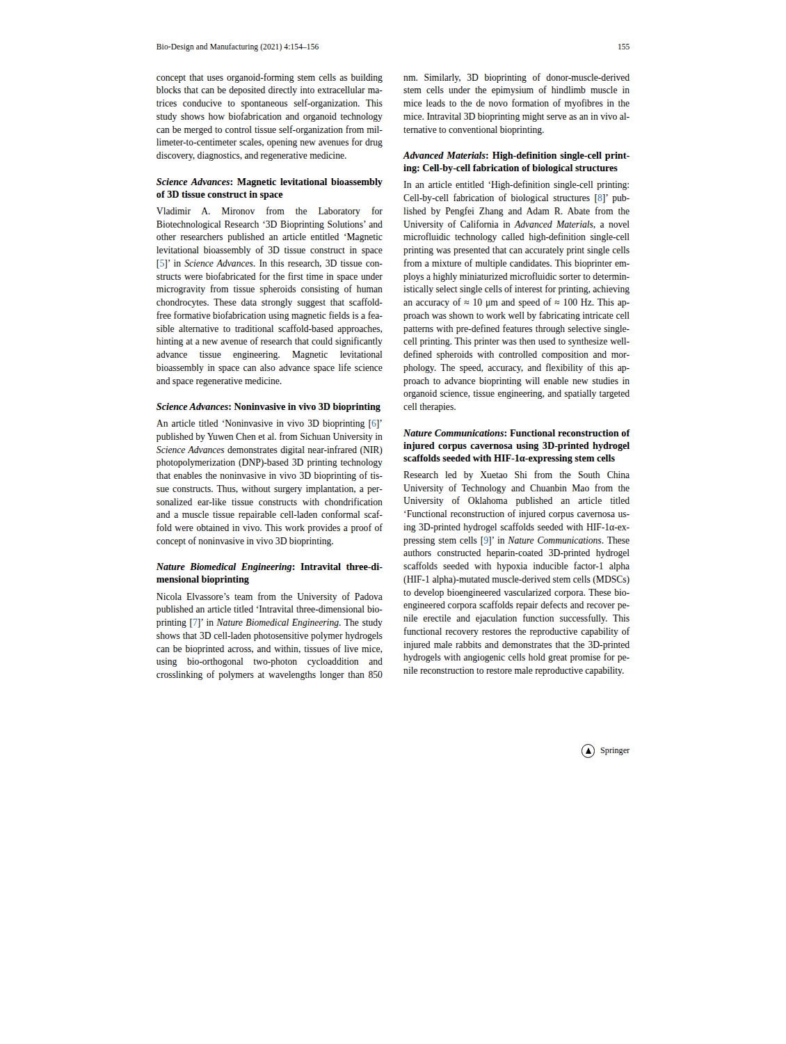Bio-Design and Manufacturing (2021) 4:154–156
155
concept that uses organoid-forming stem cells as building blocks that can be deposited directly into extracellular matrices conducive to spontaneous self-organization. This study shows how biofabrication and organoid technology can be merged to control tissue self-organization from millimeter-to-centimeter scales, opening new avenues for drug discovery, diagnostics, and regenerative medicine.
Science Advances: Magnetic levitational bioassembly of 3D tissue construct in space
Vladimir A. Mironov from the Laboratory for Biotechnological Research ‘3D Bioprinting Solutions’ and other researchers published an article entitled ‘Magnetic levitational bioassembly of 3D tissue construct in space [5]’ in Science Advances. In this research, 3D tissue constructs were biofabricated for the first time in space under microgravity from tissue spheroids consisting of human chondrocytes. These data strongly suggest that scaffold-free formative biofabrication using magnetic fields is a feasible alternative to traditional scaffold-based approaches, hinting at a new avenue of research that could significantly advance tissue engineering. Magnetic levitational bioassembly in space can also advance space life science and space regenerative medicine.
Science Advances: Noninvasive in vivo 3D bioprinting
An article titled ‘Noninvasive in vivo 3D bioprinting [6]’ published by Yuwen Chen et al. from Sichuan University in Science Advances demonstrates digital near-infrared (NIR) photopolymerization (DNP)-based 3D printing technology that enables the noninvasive in vivo 3D bioprinting of tissue constructs. Thus, without surgery implantation, a personalized ear-like tissue constructs with chondrification and a muscle tissue repairable cell-laden conformal scaffold were obtained in vivo. This work provides a proof of concept of noninvasive in vivo 3D bioprinting.
Nature Biomedical Engineering: Intravital three-dimensional bioprinting
Nicola Elvassore’s team from the University of Padova published an article titled ‘Intravital three-dimensional bioprinting [7]’ in Nature Biomedical Engineering. The study shows that 3D cell-laden photosensitive polymer hydrogels can be bioprinted across, and within, tissues of live mice, using bio-orthogonal two-photon cycloaddition and crosslinking of polymers at wavelengths longer than 850 nm. Similarly, 3D bioprinting of donor-muscle-derived stem cells under the epimysium of hindlimb muscle in mice leads to the de novo formation of myofibres in the mice. Intravital 3D bioprinting might serve as an in vivo alternative to conventional bioprinting.
Advanced Materials: High-definition single-cell printing: Cell-by-cell fabrication of biological structures
In an article entitled ‘High-definition single-cell printing: Cell-by-cell fabrication of biological structures [8]’ published by Pengfei Zhang and Adam R. Abate from the University of California in Advanced Materials, a novel microfluidic technology called high-definition single-cell printing was presented that can accurately print single cells from a mixture of multiple candidates. This bioprinter employs a highly miniaturized microfluidic sorter to deterministically select single cells of interest for printing, achieving an accuracy of ≈ 10 μm and speed of ≈ 100 Hz. This approach was shown to work well by fabricating intricate cell patterns with pre-defined features through selective single-cell printing. This printer was then used to synthesize well-defined spheroids with controlled composition and morphology. The speed, accuracy, and flexibility of this approach to advance bioprinting will enable new studies in organoid science, tissue engineering, and spatially targeted cell therapies.
Nature Communications: Functional reconstruction of injured corpus cavernosa using 3D-printed hydrogel scaffolds seeded with HIF-1α-expressing stem cells
Research led by Xuetao Shi from the South China University of Technology and Chuanbin Mao from the University of Oklahoma published an article titled ‘Functional reconstruction of injured corpus cavernosa using 3D-printed hydrogel scaffolds seeded with HIF-1α-expressing stem cells [9]’ in Nature Communications. These authors constructed heparin-coated 3D-printed hydrogel scaffolds seeded with hypoxia inducible factor-1 alpha (HIF-1 alpha)-mutated muscle-derived stem cells (MDSCs) to develop bioengineered vascularized corpora. These bioengineered corpora scaffolds repair defects and recover penile erectile and ejaculation function successfully. This functional recovery restores the reproductive capability of injured male rabbits and demonstrates that the 3D-printed hydrogels with angiogenic cells hold great promise for penile reconstruction to restore male reproductive capability.
Springer